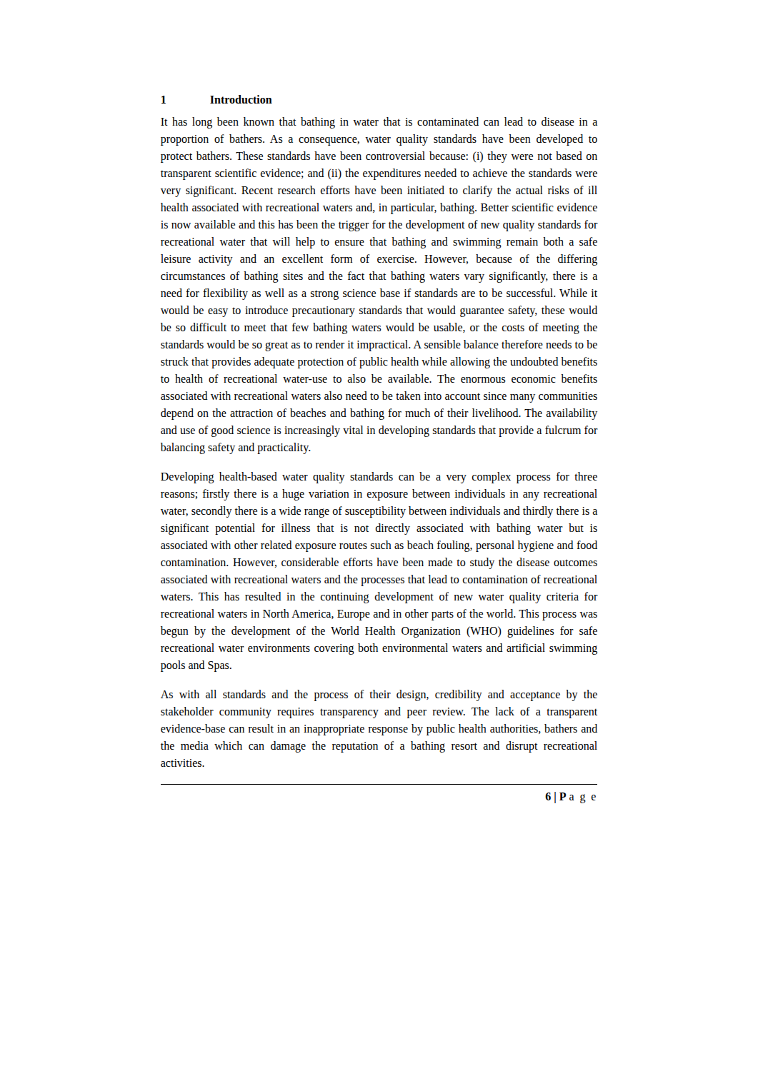1 Introduction
It has long been known that bathing in water that is contaminated can lead to disease in a proportion of bathers. As a consequence, water quality standards have been developed to protect bathers. These standards have been controversial because: (i) they were not based on transparent scientific evidence; and (ii) the expenditures needed to achieve the standards were very significant. Recent research efforts have been initiated to clarify the actual risks of ill health associated with recreational waters and, in particular, bathing. Better scientific evidence is now available and this has been the trigger for the development of new quality standards for recreational water that will help to ensure that bathing and swimming remain both a safe leisure activity and an excellent form of exercise. However, because of the differing circumstances of bathing sites and the fact that bathing waters vary significantly, there is a need for flexibility as well as a strong science base if standards are to be successful. While it would be easy to introduce precautionary standards that would guarantee safety, these would be so difficult to meet that few bathing waters would be usable, or the costs of meeting the standards would be so great as to render it impractical. A sensible balance therefore needs to be struck that provides adequate protection of public health while allowing the undoubted benefits to health of recreational water-use to also be available. The enormous economic benefits associated with recreational waters also need to be taken into account since many communities depend on the attraction of beaches and bathing for much of their livelihood. The availability and use of good science is increasingly vital in developing standards that provide a fulcrum for balancing safety and practicality.
Developing health-based water quality standards can be a very complex process for three reasons; firstly there is a huge variation in exposure between individuals in any recreational water, secondly there is a wide range of susceptibility between individuals and thirdly there is a significant potential for illness that is not directly associated with bathing water but is associated with other related exposure routes such as beach fouling, personal hygiene and food contamination. However, considerable efforts have been made to study the disease outcomes associated with recreational waters and the processes that lead to contamination of recreational waters. This has resulted in the continuing development of new water quality criteria for recreational waters in North America, Europe and in other parts of the world. This process was begun by the development of the World Health Organization (WHO) guidelines for safe recreational water environments covering both environmental waters and artificial swimming pools and Spas.
As with all standards and the process of their design, credibility and acceptance by the stakeholder community requires transparency and peer review. The lack of a transparent evidence-base can result in an inappropriate response by public health authorities, bathers and the media which can damage the reputation of a bathing resort and disrupt recreational activities.
6 | P a g e